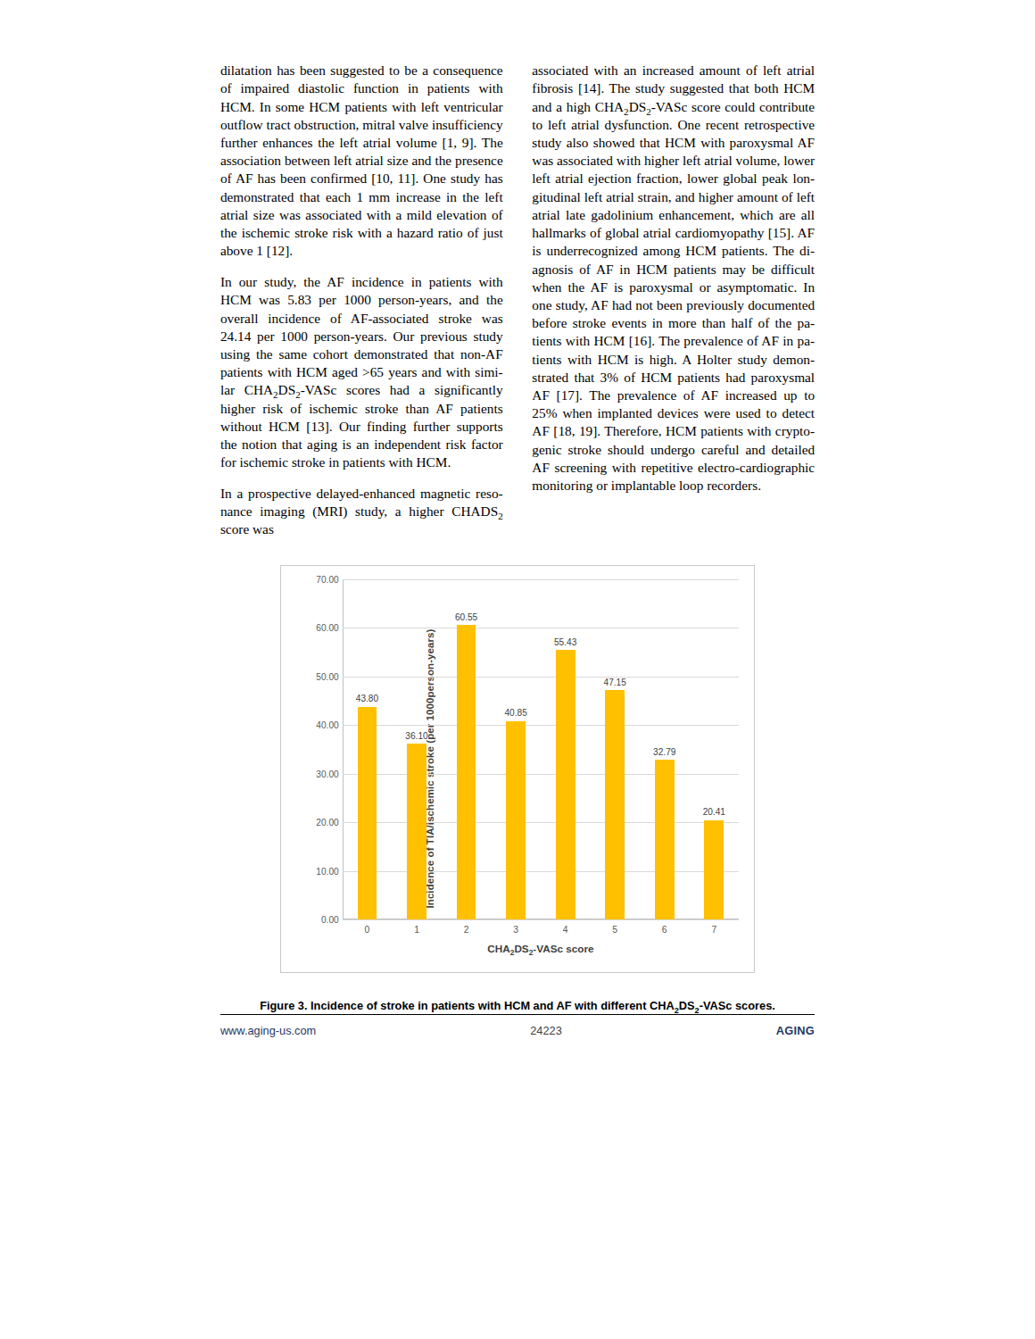dilatation has been suggested to be a consequence of impaired diastolic function in patients with HCM. In some HCM patients with left ventricular outflow tract obstruction, mitral valve insufficiency further enhances the left atrial volume [1, 9]. The association between left atrial size and the presence of AF has been confirmed [10, 11]. One study has demonstrated that each 1 mm increase in the left atrial size was associated with a mild elevation of the ischemic stroke risk with a hazard ratio of just above 1 [12].
In our study, the AF incidence in patients with HCM was 5.83 per 1000 person-years, and the overall incidence of AF-associated stroke was 24.14 per 1000 person-years. Our previous study using the same cohort demonstrated that non-AF patients with HCM aged >65 years and with similar CHA2DS2-VASc scores had a significantly higher risk of ischemic stroke than AF patients without HCM [13]. Our finding further supports the notion that aging is an independent risk factor for ischemic stroke in patients with HCM.
In a prospective delayed-enhanced magnetic resonance imaging (MRI) study, a higher CHADS2 score was
associated with an increased amount of left atrial fibrosis [14]. The study suggested that both HCM and a high CHA2DS2-VASc score could contribute to left atrial dysfunction. One recent retrospective study also showed that HCM with paroxysmal AF was associated with higher left atrial volume, lower left atrial ejection fraction, lower global peak longitudinal left atrial strain, and higher amount of left atrial late gadolinium enhancement, which are all hallmarks of global atrial cardiomyopathy [15]. AF is underrecognized among HCM patients. The diagnosis of AF in HCM patients may be difficult when the AF is paroxysmal or asymptomatic. In one study, AF had not been previously documented before stroke events in more than half of the patients with HCM [16]. The prevalence of AF in patients with HCM is high. A Holter study demonstrated that 3% of HCM patients had paroxysmal AF [17]. The prevalence of AF increased up to 25% when implanted devices were used to detect AF [18, 19]. Therefore, HCM patients with cryptogenic stroke should undergo careful and detailed AF screening with repetitive electro-cardiographic monitoring or implantable loop recorders.
Incidence of TIA/ischemic stroke (per 1000person-years)
70.00
60.00
50.00
40.00
30.00
20.00
10.00
0.00
43.80
0
36.10
1
60.55
2
40.85
3
55.43
4
47.15
5
32.79
6
20.41
7
CHA2DS2-VASc score
Figure 3. Incidence of stroke in patients with HCM and AF with different CHA2DS2-VASc scores.
www.aging-us.com
24223
AGING